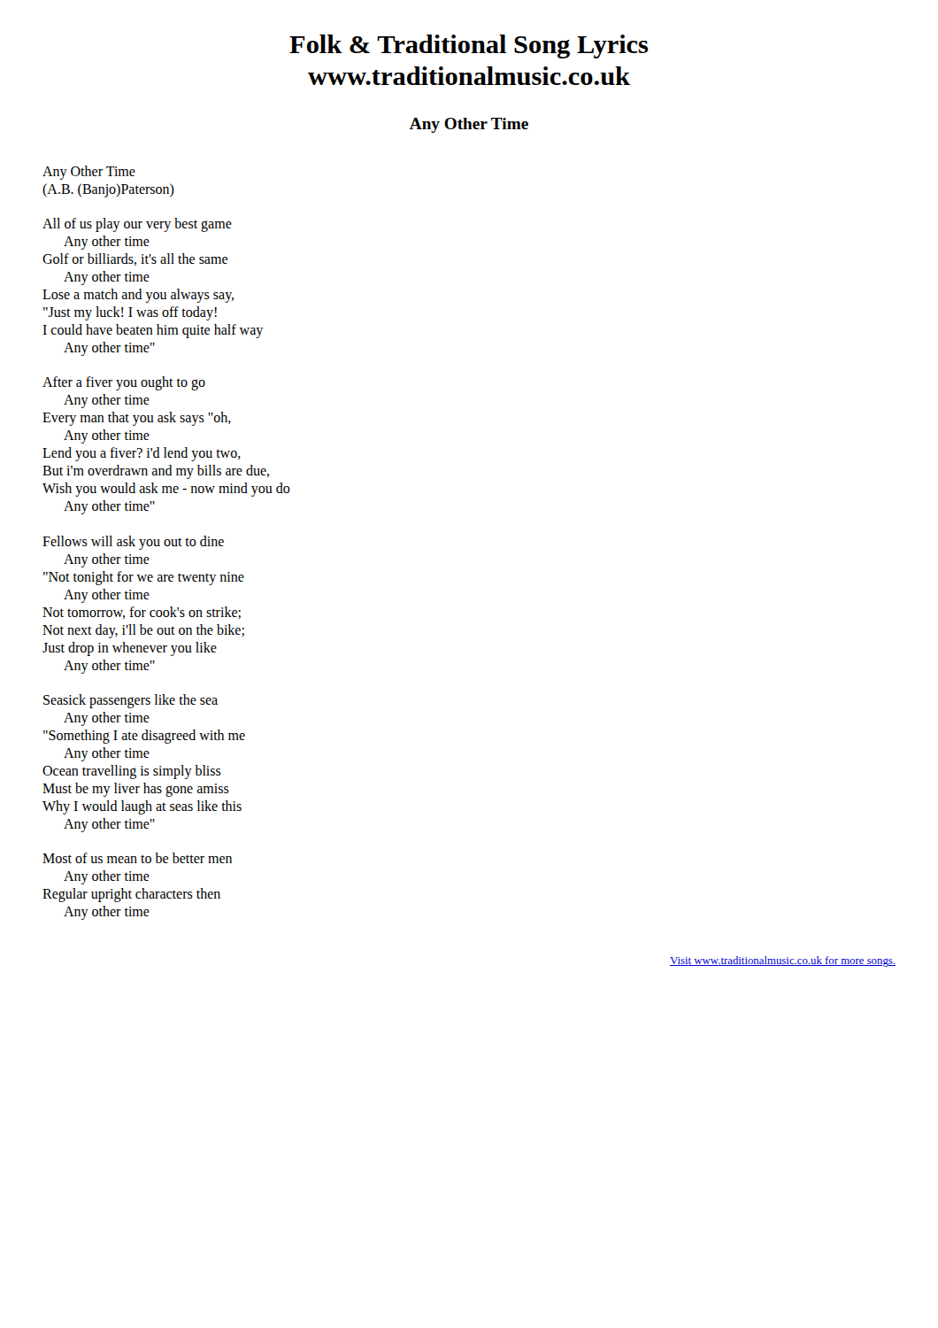Folk & Traditional Song Lyrics
www.traditionalmusic.co.uk
Any Other Time
Any Other Time
(A.B. (Banjo)Paterson)
All of us play our very best game
Any other time
Golf or billiards, it's all the same
Any other time
Lose a match and you always say,
"Just my luck! I was off today!
I could have beaten him quite half way
Any other time"
After a fiver you ought to go
Any other time
Every man that you ask says "oh,
Any other time
Lend you a fiver? i'd lend you two,
But i'm overdrawn and my bills are due,
Wish you would ask me - now mind you do
Any other time"
Fellows will ask you out to dine
Any other time
"Not tonight for we are twenty nine
Any other time
Not tomorrow, for cook's on strike;
Not next day, i'll be out on the bike;
Just drop in whenever you like
Any other time"
Seasick passengers like the sea
Any other time
"Something I ate disagreed with me
Any other time
Ocean travelling is simply bliss
Must be my liver has gone amiss
Why I would laugh at seas like this
Any other time"
Most of us mean to be better men
Any other time
Regular upright characters then
Any other time
Visit www.traditionalmusic.co.uk for more songs.